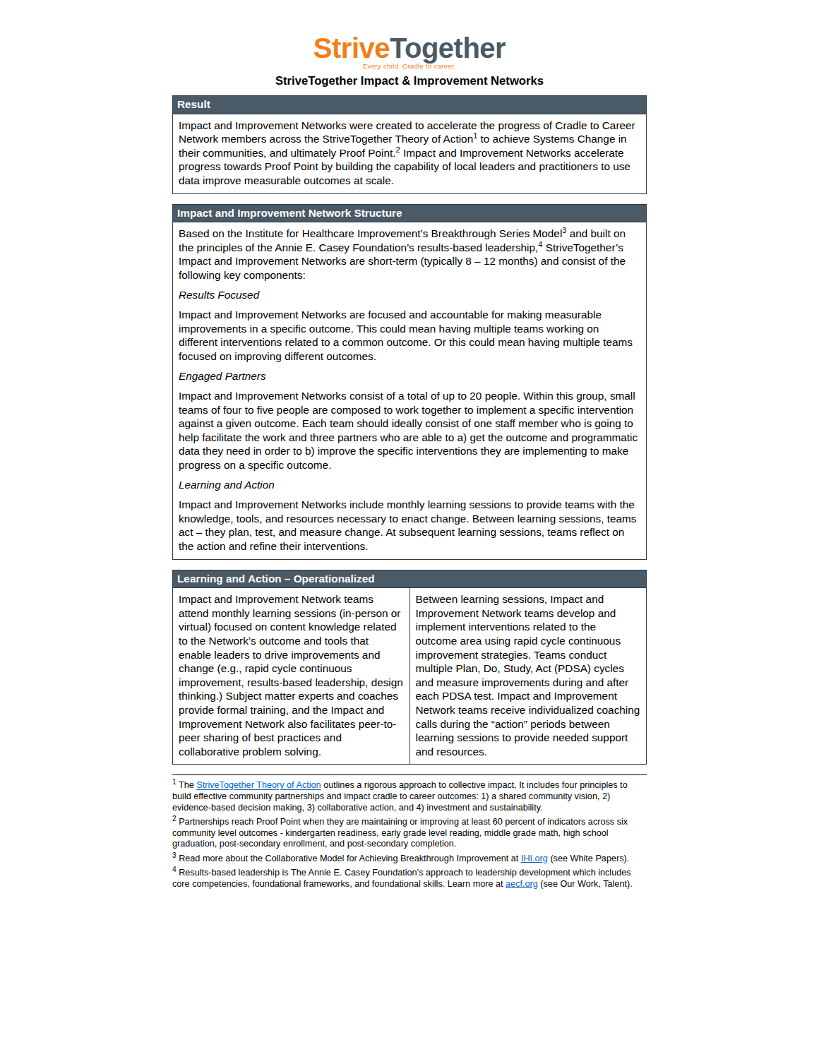Strive Together
Every child. Cradle to career.
StriveTogether Impact & Improvement Networks
| Result |
| --- |
| Impact and Improvement Networks were created to accelerate the progress of Cradle to Career Network members across the StriveTogether Theory of Action 1 to achieve Systems Change in their communities, and ultimately Proof Point. 2 Impact and Improvement Networks accelerate progress towards Proof Point by building the capability of local leaders and practitioners to use data improve measurable outcomes at scale. |
| Impact and Improvement Network Structure |
| --- |
| Based on the Institute for Healthcare Improvement’s Breakthrough Series Model 3 and built on the principles of the Annie E. Casey Foundation’s results-based leadership, 4 StriveTogether’s Impact and Improvement Networks are short-term (typically 8 – 12 months) and consist of the following key components: Results Focused Impact and Improvement Networks are focused and accountable for making measurable improvements in a specific outcome. This could mean having multiple teams working on different interventions related to a common outcome. Or this could mean having multiple teams focused on improving different outcomes. Engaged Partners Impact and Improvement Networks consist of a total of up to 20 people. Within this group, small teams of four to five people are composed to work together to implement a specific intervention against a given outcome. Each team should ideally consist of one staff member who is going to help facilitate the work and three partners who are able to a) get the outcome and programmatic data they need in order to b) improve the specific interventions they are implementing to make progress on a specific outcome. Learning and Action Impact and Improvement Networks include monthly learning sessions to provide teams with the knowledge, tools, and resources necessary to enact change. Between learning sessions, teams act – they plan, test, and measure change. At subsequent learning sessions, teams reflect on the action and refine their interventions. |
| Learning and Action – Operationalized |
| --- |
| Impact and Improvement Network teams attend monthly learning sessions (in-person or virtual) focused on content knowledge related to the Network’s outcome and tools that enable leaders to drive improvements and change (e.g., rapid cycle continuous improvement, results-based leadership, design thinking.) Subject matter experts and coaches provide formal training, and the Impact and Improvement Network also facilitates peer-to-peer sharing of best practices and collaborative problem solving. | Between learning sessions, Impact and Improvement Network teams develop and implement interventions related to the outcome area using rapid cycle continuous improvement strategies. Teams conduct multiple Plan, Do, Study, Act (PDSA) cycles and measure improvements during and after each PDSA test. Impact and Improvement Network teams receive individualized coaching calls during the “action” periods between learning sessions to provide needed support and resources. |
1 The StriveTogether Theory of Action outlines a rigorous approach to collective impact. It includes four principles to build effective community partnerships and impact cradle to career outcomes: 1) a shared community vision, 2) evidence-based decision making, 3) collaborative action, and 4) investment and sustainability.
2 Partnerships reach Proof Point when they are maintaining or improving at least 60 percent of indicators across six community level outcomes - kindergarten readiness, early grade level reading, middle grade math, high school graduation, post-secondary enrollment, and post-secondary completion.
3 Read more about the Collaborative Model for Achieving Breakthrough Improvement at IHI.org (see White Papers).
4 Results-based leadership is The Annie E. Casey Foundation’s approach to leadership development which includes core competencies, foundational frameworks, and foundational skills. Learn more at aecf.org (see Our Work, Talent).